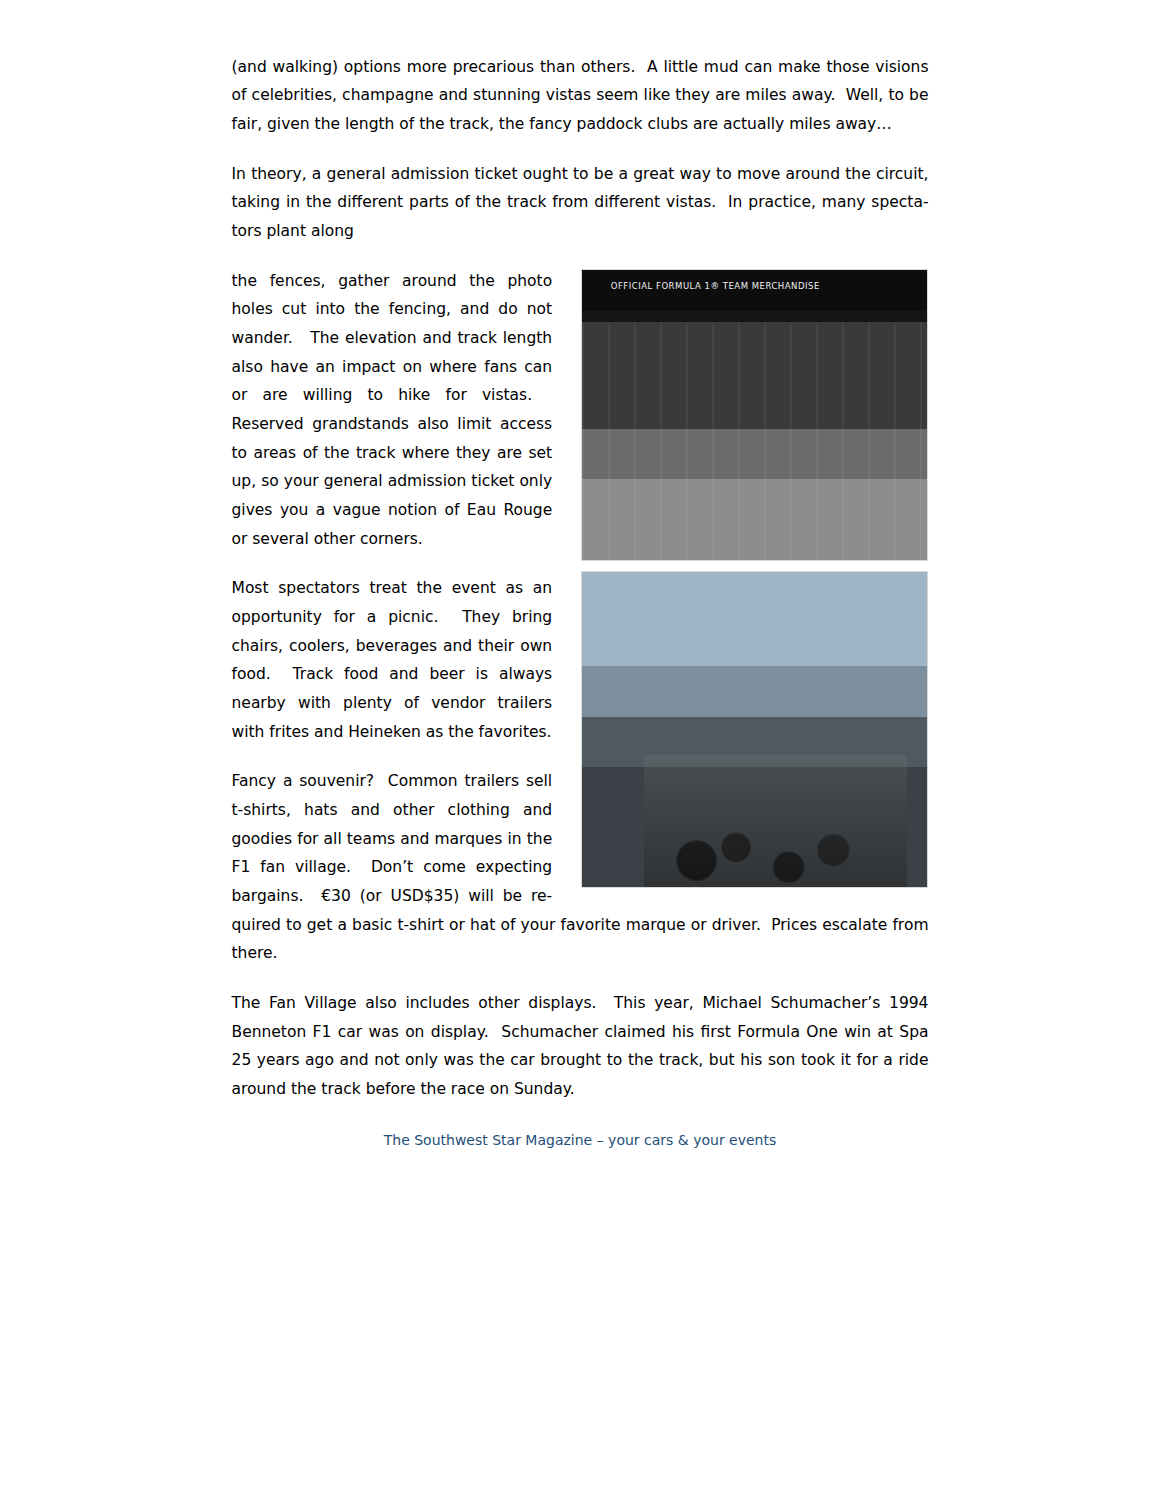(and walking) options more precarious than others. A little mud can make those visions of celebrities, champagne and stunning vistas seem like they are miles away. Well, to be fair, given the length of the track, the fancy paddock clubs are actually miles away…
In theory, a general admission ticket ought to be a great way to move around the circuit, taking in the different parts of the track from different vistas. In practice, many spectators plant along
the fences, gather around the photo holes cut into the fencing, and do not wander. The elevation and track length also have an impact on where fans can or are willing to hike for vistas. Reserved grandstands also limit access to areas of the track where they are set up, so your general admission ticket only gives you a vague notion of Eau Rouge or several other corners.
Most spectators treat the event as an opportunity for a picnic. They bring chairs, coolers, beverages and their own food. Track food and beer is always nearby with plenty of vendor trailers with frites and Heineken as the favorites.
Fancy a souvenir? Common trailers sell t-shirts, hats and other clothing and goodies for all teams and marques in the F1 fan village. Don’t come expecting bargains. €30 (or USD$35) will be required to get a basic t-shirt or hat of your favorite marque or driver. Prices escalate from there.
The Fan Village also includes other displays. This year, Michael Schumacher’s 1994 Benneton F1 car was on display. Schumacher claimed his first Formula One win at Spa 25 years ago and not only was the car brought to the track, but his son took it for a ride around the track before the race on Sunday.
The Southwest Star Magazine – your cars & your events